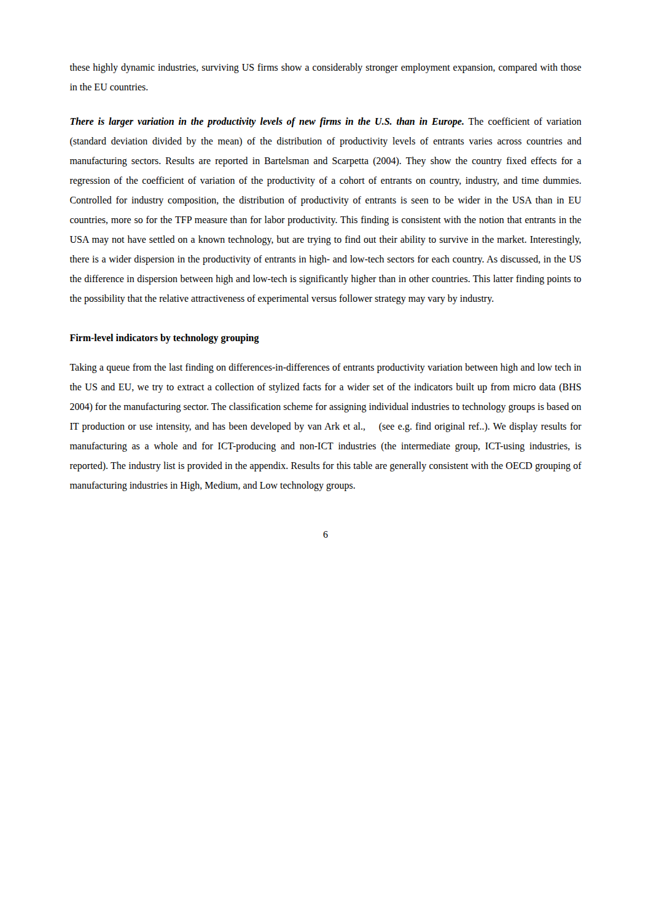these highly dynamic industries, surviving US firms show a considerably stronger employment expansion, compared with those in the EU countries.
There is larger variation in the productivity levels of new firms in the U.S. than in Europe. The coefficient of variation (standard deviation divided by the mean) of the distribution of productivity levels of entrants varies across countries and manufacturing sectors. Results are reported in Bartelsman and Scarpetta (2004). They show the country fixed effects for a regression of the coefficient of variation of the productivity of a cohort of entrants on country, industry, and time dummies. Controlled for industry composition, the distribution of productivity of entrants is seen to be wider in the USA than in EU countries, more so for the TFP measure than for labor productivity. This finding is consistent with the notion that entrants in the USA may not have settled on a known technology, but are trying to find out their ability to survive in the market. Interestingly, there is a wider dispersion in the productivity of entrants in high- and low-tech sectors for each country. As discussed, in the US the difference in dispersion between high and low-tech is significantly higher than in other countries. This latter finding points to the possibility that the relative attractiveness of experimental versus follower strategy may vary by industry.
Firm-level indicators by technology grouping
Taking a queue from the last finding on differences-in-differences of entrants productivity variation between high and low tech in the US and EU, we try to extract a collection of stylized facts for a wider set of the indicators built up from micro data (BHS 2004) for the manufacturing sector. The classification scheme for assigning individual industries to technology groups is based on IT production or use intensity, and has been developed by van Ark et al., (see e.g. find original ref..). We display results for manufacturing as a whole and for ICT-producing and non-ICT industries (the intermediate group, ICT-using industries, is reported). The industry list is provided in the appendix. Results for this table are generally consistent with the OECD grouping of manufacturing industries in High, Medium, and Low technology groups.
6